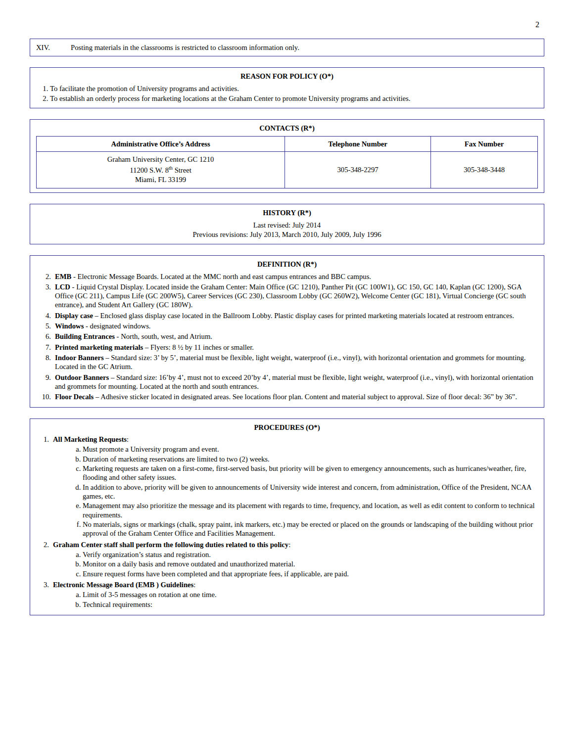2
XIV. Posting materials in the classrooms is restricted to classroom information only.
REASON FOR POLICY (O*)
To facilitate the promotion of University programs and activities.
To establish an orderly process for marketing locations at the Graham Center to promote University programs and activities.
CONTACTS (R*)
| Administrative Office’s Address | Telephone Number | Fax Number |
| --- | --- | --- |
| Graham University Center, GC 1210 11200 S.W. 8 th Street Miami, FL 33199 | 305-348-2297 | 305-348-3448 |
HISTORY (R*)
Last revised: July 2014
Previous revisions: July 2013, March 2010, July 2009, July 1996
DEFINITION (R*)
2. EMB - Electronic Message Boards. Located at the MMC north and east campus entrances and BBC campus.
3. LCD - Liquid Crystal Display. Located inside the Graham Center: Main Office (GC 1210), Panther Pit (GC 100W1), GC 150, GC 140, Kaplan (GC 1200), SGA Office (GC 211), Campus Life (GC 200W5), Career Services (GC 230), Classroom Lobby (GC 260W2), Welcome Center (GC 181), Virtual Concierge (GC south entrance), and Student Art Gallery (GC 180W).
4. Display case – Enclosed glass display case located in the Ballroom Lobby. Plastic display cases for printed marketing materials located at restroom entrances.
5. Windows - designated windows.
6. Building Entrances - North, south, west, and Atrium.
7. Printed marketing materials – Flyers: 8 ½ by 11 inches or smaller.
8. Indoor Banners – Standard size: 3’ by 5’, material must be flexible, light weight, waterproof (i.e., vinyl), with horizontal orientation and grommets for mounting. Located in the GC Atrium.
9. Outdoor Banners – Standard size: 16’by 4’, must not to exceed 20’by 4’, material must be flexible, light weight, waterproof (i.e., vinyl), with horizontal orientation and grommets for mounting. Located at the north and south entrances.
10. Floor Decals – Adhesive sticker located in designated areas. See locations floor plan. Content and material subject to approval. Size of floor decal: 36” by 36”.
PROCEDURES (O*)
1. All Marketing Requests:
Must promote a University program and event.
Duration of marketing reservations are limited to two (2) weeks.
Marketing requests are taken on a first-come, first-served basis, but priority will be given to emergency announcements, such as hurricanes/weather, fire, flooding and other safety issues.
In addition to above, priority will be given to announcements of University wide interest and concern, from administration, Office of the President, NCAA games, etc.
Management may also prioritize the message and its placement with regards to time, frequency, and location, as well as edit content to conform to technical requirements.
No materials, signs or markings (chalk, spray paint, ink markers, etc.) may be erected or placed on the grounds or landscaping of the building without prior approval of the Graham Center Office and Facilities Management.
2. Graham Center staff shall perform the following duties related to this policy:
Verify organization’s status and registration.
Monitor on a daily basis and remove outdated and unauthorized material.
Ensure request forms have been completed and that appropriate fees, if applicable, are paid.
3. Electronic Message Board (EMB ) Guidelines:
Limit of 3-5 messages on rotation at one time.
Technical requirements: